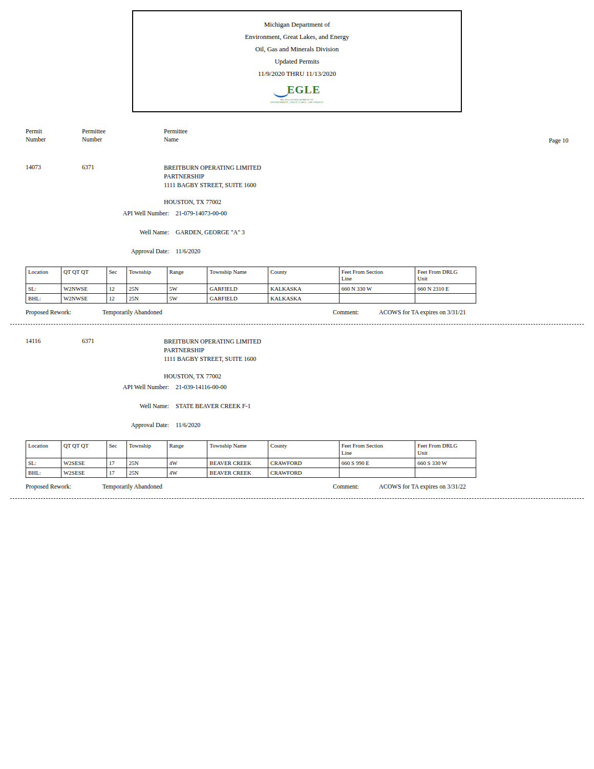Michigan Department of
Environment, Great Lakes, and Energy
Oil, Gas and Minerals Division
Updated Permits
11/9/2020 THRU 11/13/2020
EGLE
MICHIGAN DEPARTMENT OF
ENVIRONMENT, GREAT LAKES, AND ENERGY
Permit
Number
Permittee
Number
Permittee
Name
Page 10
14073
6371
BREITBURN OPERATING LIMITED
PARTNERSHIP
1111 BAGBY STREET, SUITE 1600
HOUSTON, TX 77002
API Well Number: 21-079-14073-00-00
Well Name: GARDEN, GEORGE "A" 3
Approval Date: 11/6/2020
| Location | QT QT QT | Sec | Township | Range | Township Name | County | Feet From Section Line | Feet From DRLG Unit |
| --- | --- | --- | --- | --- | --- | --- | --- | --- |
| SL: | W2NWSE | 12 | 25N | 5W | GARFIELD | KALKASKA | 660 N 330 W | 660 N 2310 E |
| BHL: | W2NWSE | 12 | 25N | 5W | GARFIELD | KALKASKA | | |
Proposed Rework: Temporarily Abandoned Comment: ACOWS for TA expires on 3/31/21
14116
6371
BREITBURN OPERATING LIMITED
PARTNERSHIP
1111 BAGBY STREET, SUITE 1600
HOUSTON, TX 77002
API Well Number: 21-039-14116-00-00
Well Name: STATE BEAVER CREEK F-1
Approval Date: 11/6/2020
| Location | QT QT QT | Sec | Township | Range | Township Name | County | Feet From Section Line | Feet From DRLG Unit |
| --- | --- | --- | --- | --- | --- | --- | --- | --- |
| SL: | W2SESE | 17 | 25N | 4W | BEAVER CREEK | CRAWFORD | 660 S 990 E | 660 S 330 W |
| BHL: | W2SESE | 17 | 25N | 4W | BEAVER CREEK | CRAWFORD | | |
Proposed Rework: Temporarily Abandoned Comment: ACOWS for TA expires on 3/31/22